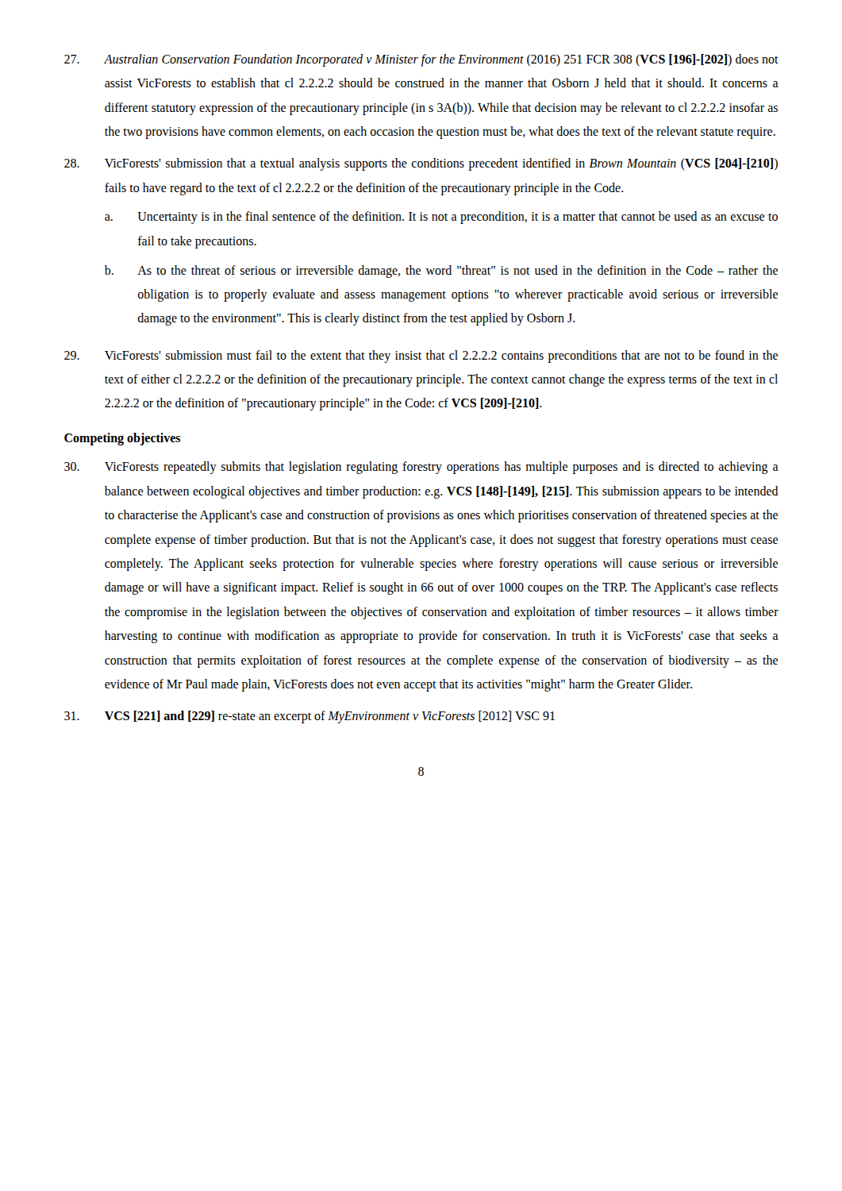27. Australian Conservation Foundation Incorporated v Minister for the Environment (2016) 251 FCR 308 (VCS [196]-[202]) does not assist VicForests to establish that cl 2.2.2.2 should be construed in the manner that Osborn J held that it should. It concerns a different statutory expression of the precautionary principle (in s 3A(b)). While that decision may be relevant to cl 2.2.2.2 insofar as the two provisions have common elements, on each occasion the question must be, what does the text of the relevant statute require.
28. VicForests' submission that a textual analysis supports the conditions precedent identified in Brown Mountain (VCS [204]-[210]) fails to have regard to the text of cl 2.2.2.2 or the definition of the precautionary principle in the Code.
a. Uncertainty is in the final sentence of the definition. It is not a precondition, it is a matter that cannot be used as an excuse to fail to take precautions.
b. As to the threat of serious or irreversible damage, the word "threat" is not used in the definition in the Code – rather the obligation is to properly evaluate and assess management options "to wherever practicable avoid serious or irreversible damage to the environment". This is clearly distinct from the test applied by Osborn J.
29. VicForests' submission must fail to the extent that they insist that cl 2.2.2.2 contains preconditions that are not to be found in the text of either cl 2.2.2.2 or the definition of the precautionary principle. The context cannot change the express terms of the text in cl 2.2.2.2 or the definition of "precautionary principle" in the Code: cf VCS [209]-[210].
Competing objectives
30. VicForests repeatedly submits that legislation regulating forestry operations has multiple purposes and is directed to achieving a balance between ecological objectives and timber production: e.g. VCS [148]-[149], [215]. This submission appears to be intended to characterise the Applicant's case and construction of provisions as ones which prioritises conservation of threatened species at the complete expense of timber production. But that is not the Applicant's case, it does not suggest that forestry operations must cease completely. The Applicant seeks protection for vulnerable species where forestry operations will cause serious or irreversible damage or will have a significant impact. Relief is sought in 66 out of over 1000 coupes on the TRP. The Applicant's case reflects the compromise in the legislation between the objectives of conservation and exploitation of timber resources – it allows timber harvesting to continue with modification as appropriate to provide for conservation. In truth it is VicForests' case that seeks a construction that permits exploitation of forest resources at the complete expense of the conservation of biodiversity – as the evidence of Mr Paul made plain, VicForests does not even accept that its activities "might" harm the Greater Glider.
31. VCS [221] and [229] re-state an excerpt of MyEnvironment v VicForests [2012] VSC 91
8